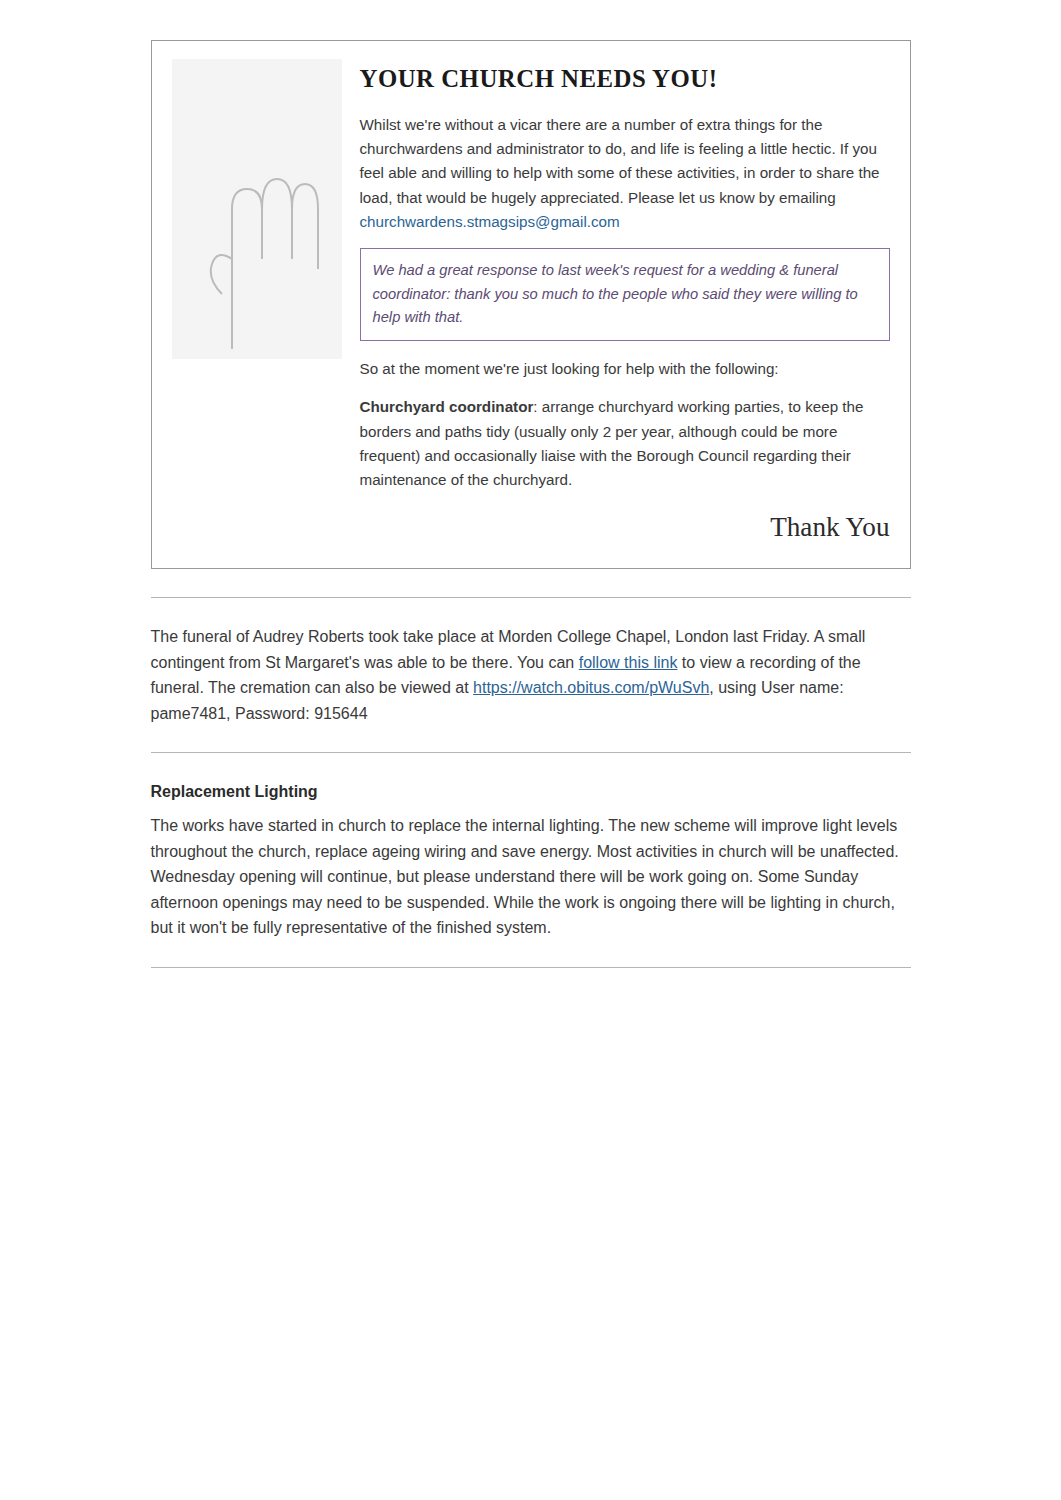YOUR CHURCH NEEDS YOU!
Whilst we're without a vicar there are a number of extra things for the churchwardens and administrator to do, and life is feeling a little hectic. If you feel able and willing to help with some of these activities, in order to share the load, that would be hugely appreciated. Please let us know by emailing churchwardens.stmagsips@gmail.com
We had a great response to last week's request for a wedding & funeral coordinator: thank you so much to the people who said they were willing to help with that.
So at the moment we're just looking for help with the following:
Churchyard coordinator: arrange churchyard working parties, to keep the borders and paths tidy (usually only 2 per year, although could be more frequent) and occasionally liaise with the Borough Council regarding their maintenance of the churchyard.
Thank You
The funeral of Audrey Roberts took take place at Morden College Chapel, London last Friday. A small contingent from St Margaret's was able to be there. You can follow this link to view a recording of the funeral. The cremation can also be viewed at https://watch.obitus.com/pWuSvh, using User name: pame7481, Password: 915644
Replacement Lighting
The works have started in church to replace the internal lighting. The new scheme will improve light levels throughout the church, replace ageing wiring and save energy. Most activities in church will be unaffected. Wednesday opening will continue, but please understand there will be work going on. Some Sunday afternoon openings may need to be suspended. While the work is ongoing there will be lighting in church, but it won't be fully representative of the finished system.